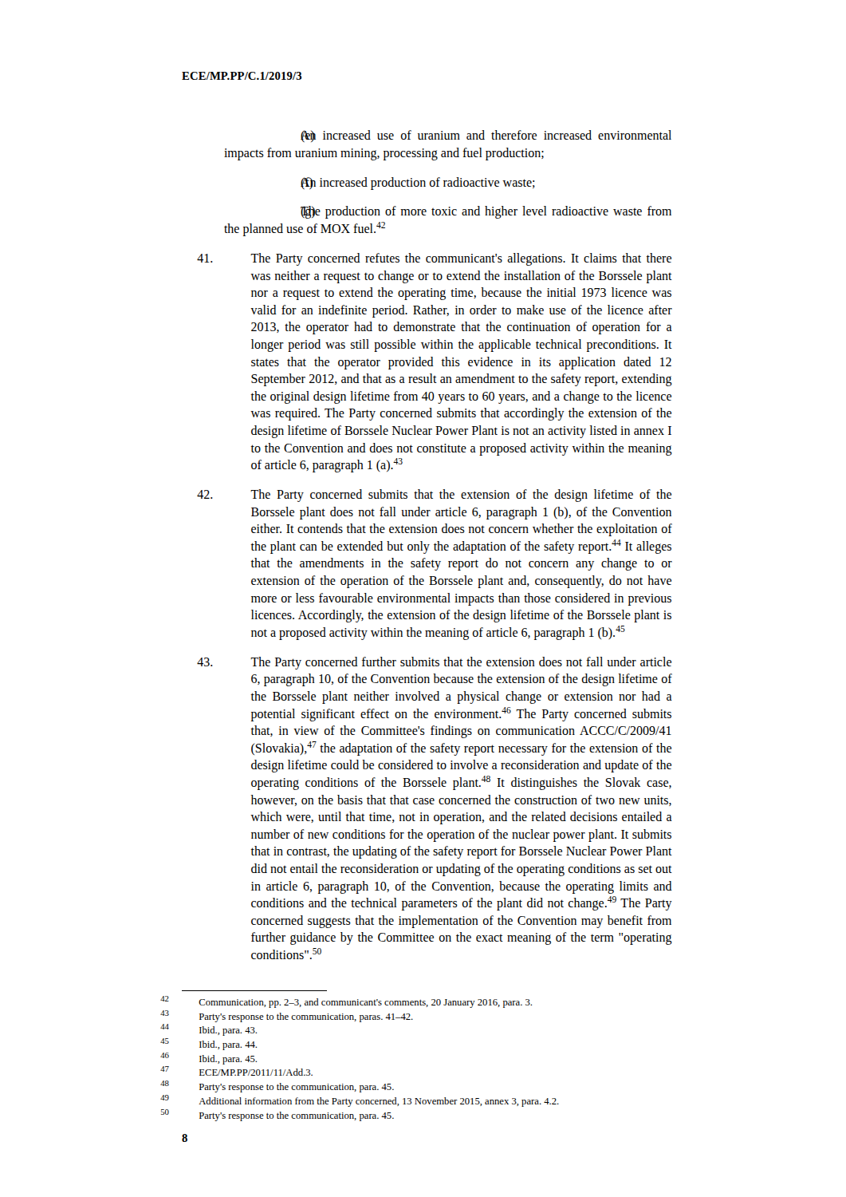ECE/MP.PP/C.1/2019/3
(e) An increased use of uranium and therefore increased environmental impacts from uranium mining, processing and fuel production;
(f) An increased production of radioactive waste;
(g) The production of more toxic and higher level radioactive waste from the planned use of MOX fuel.42
41. The Party concerned refutes the communicant's allegations. It claims that there was neither a request to change or to extend the installation of the Borssele plant nor a request to extend the operating time, because the initial 1973 licence was valid for an indefinite period. Rather, in order to make use of the licence after 2013, the operator had to demonstrate that the continuation of operation for a longer period was still possible within the applicable technical preconditions. It states that the operator provided this evidence in its application dated 12 September 2012, and that as a result an amendment to the safety report, extending the original design lifetime from 40 years to 60 years, and a change to the licence was required. The Party concerned submits that accordingly the extension of the design lifetime of Borssele Nuclear Power Plant is not an activity listed in annex I to the Convention and does not constitute a proposed activity within the meaning of article 6, paragraph 1 (a).43
42. The Party concerned submits that the extension of the design lifetime of the Borssele plant does not fall under article 6, paragraph 1 (b), of the Convention either. It contends that the extension does not concern whether the exploitation of the plant can be extended but only the adaptation of the safety report.44 It alleges that the amendments in the safety report do not concern any change to or extension of the operation of the Borssele plant and, consequently, do not have more or less favourable environmental impacts than those considered in previous licences. Accordingly, the extension of the design lifetime of the Borssele plant is not a proposed activity within the meaning of article 6, paragraph 1 (b).45
43. The Party concerned further submits that the extension does not fall under article 6, paragraph 10, of the Convention because the extension of the design lifetime of the Borssele plant neither involved a physical change or extension nor had a potential significant effect on the environment.46 The Party concerned submits that, in view of the Committee's findings on communication ACCC/C/2009/41 (Slovakia),47 the adaptation of the safety report necessary for the extension of the design lifetime could be considered to involve a reconsideration and update of the operating conditions of the Borssele plant.48 It distinguishes the Slovak case, however, on the basis that that case concerned the construction of two new units, which were, until that time, not in operation, and the related decisions entailed a number of new conditions for the operation of the nuclear power plant. It submits that in contrast, the updating of the safety report for Borssele Nuclear Power Plant did not entail the reconsideration or updating of the operating conditions as set out in article 6, paragraph 10, of the Convention, because the operating limits and conditions and the technical parameters of the plant did not change.49 The Party concerned suggests that the implementation of the Convention may benefit from further guidance by the Committee on the exact meaning of the term "operating conditions".50
42 Communication, pp. 2–3, and communicant's comments, 20 January 2016, para. 3.
43 Party's response to the communication, paras. 41–42.
44 Ibid., para. 43.
45 Ibid., para. 44.
46 Ibid., para. 45.
47 ECE/MP.PP/2011/11/Add.3.
48 Party's response to the communication, para. 45.
49 Additional information from the Party concerned, 13 November 2015, annex 3, para. 4.2.
50 Party's response to the communication, para. 45.
8